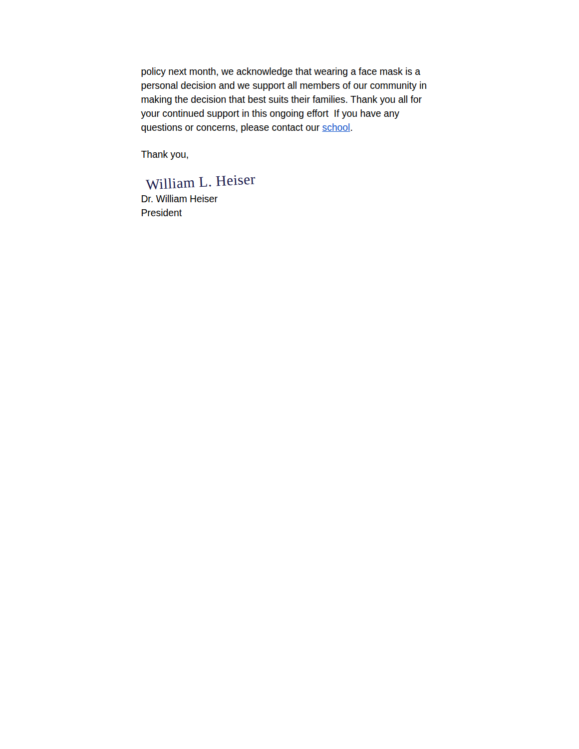policy next month, we acknowledge that wearing a face mask is a personal decision and we support all members of our community in making the decision that best suits their families. Thank you all for your continued support in this ongoing effort If you have any questions or concerns, please contact our school.
Thank you,
William L. Heiser
Dr. William Heiser
President